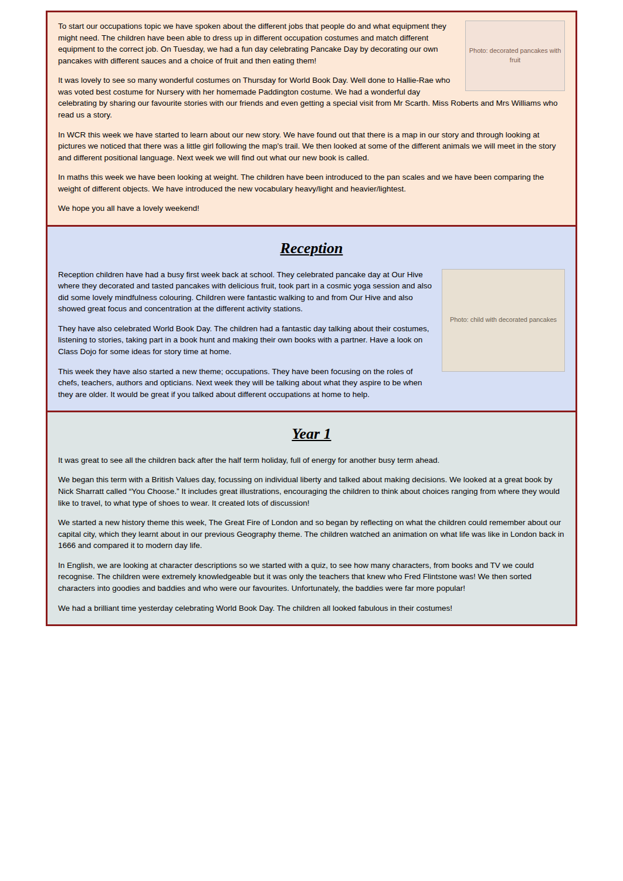Photo: decorated pancakes with fruit
To start our occupations topic we have spoken about the different jobs that people do and what equipment they might need. The children have been able to dress up in different occupation costumes and match different equipment to the correct job. On Tuesday, we had a fun day celebrating Pancake Day by decorating our own pancakes with different sauces and a choice of fruit and then eating them!
It was lovely to see so many wonderful costumes on Thursday for World Book Day. Well done to Hallie-Rae who was voted best costume for Nursery with her homemade Paddington costume. We had a wonderful day celebrating by sharing our favourite stories with our friends and even getting a special visit from Mr Scarth. Miss Roberts and Mrs Williams who read us a story.
In WCR this week we have started to learn about our new story. We have found out that there is a map in our story and through looking at pictures we noticed that there was a little girl following the map's trail. We then looked at some of the different animals we will meet in the story and different positional language. Next week we will find out what our new book is called.
In maths this week we have been looking at weight. The children have been introduced to the pan scales and we have been comparing the weight of different objects. We have introduced the new vocabulary heavy/light and heavier/lightest.
We hope you all have a lovely weekend!
Reception
Photo: child with decorated pancakes
Reception children have had a busy first week back at school. They celebrated pancake day at Our Hive where they decorated and tasted pancakes with delicious fruit, took part in a cosmic yoga session and also did some lovely mindfulness colouring. Children were fantastic walking to and from Our Hive and also showed great focus and concentration at the different activity stations.
They have also celebrated World Book Day. The children had a fantastic day talking about their costumes, listening to stories, taking part in a book hunt and making their own books with a partner. Have a look on Class Dojo for some ideas for story time at home.
This week they have also started a new theme; occupations. They have been focusing on the roles of chefs, teachers, authors and opticians. Next week they will be talking about what they aspire to be when they are older. It would be great if you talked about different occupations at home to help.
Year 1
It was great to see all the children back after the half term holiday, full of energy for another busy term ahead.
We began this term with a British Values day, focussing on individual liberty and talked about making decisions. We looked at a great book by Nick Sharratt called “You Choose.” It includes great illustrations, encouraging the children to think about choices ranging from where they would like to travel, to what type of shoes to wear. It created lots of discussion!
We started a new history theme this week, The Great Fire of London and so began by reflecting on what the children could remember about our capital city, which they learnt about in our previous Geography theme. The children watched an animation on what life was like in London back in 1666 and compared it to modern day life.
In English, we are looking at character descriptions so we started with a quiz, to see how many characters, from books and TV we could recognise. The children were extremely knowledgeable but it was only the teachers that knew who Fred Flintstone was! We then sorted characters into goodies and baddies and who were our favourites. Unfortunately, the baddies were far more popular!
We had a brilliant time yesterday celebrating World Book Day. The children all looked fabulous in their costumes!